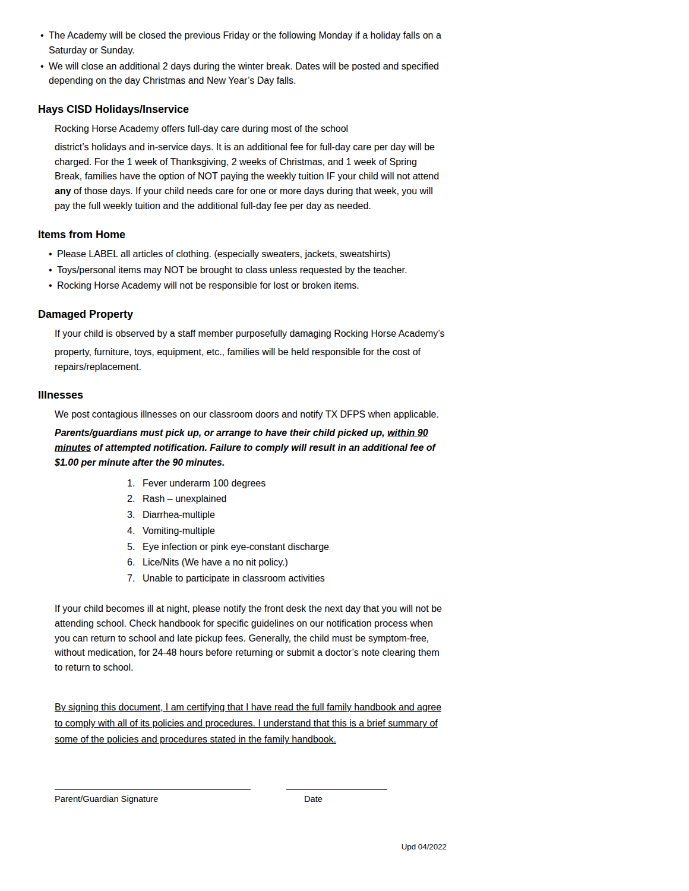The Academy will be closed the previous Friday or the following Monday if a holiday falls on a Saturday or Sunday.
We will close an additional 2 days during the winter break. Dates will be posted and specified depending on the day Christmas and New Year’s Day falls.
Hays CISD Holidays/Inservice
Rocking Horse Academy offers full-day care during most of the school
district’s holidays and in-service days. It is an additional fee for full-day care per day will be charged. For the 1 week of Thanksgiving, 2 weeks of Christmas, and 1 week of Spring Break, families have the option of NOT paying the weekly tuition IF your child will not attend any of those days. If your child needs care for one or more days during that week, you will pay the full weekly tuition and the additional full-day fee per day as needed.
Items from Home
Please LABEL all articles of clothing. (especially sweaters, jackets, sweatshirts)
Toys/personal items may NOT be brought to class unless requested by the teacher.
Rocking Horse Academy will not be responsible for lost or broken items.
Damaged Property
If your child is observed by a staff member purposefully damaging Rocking Horse Academy’s
property, furniture, toys, equipment, etc., families will be held responsible for the cost of repairs/replacement.
Illnesses
We post contagious illnesses on our classroom doors and notify TX DFPS when applicable.
Parents/guardians must pick up, or arrange to have their child picked up, within 90 minutes of attempted notification. Failure to comply will result in an additional fee of $1.00 per minute after the 90 minutes.
Fever underarm 100 degrees
Rash – unexplained
Diarrhea-multiple
Vomiting-multiple
Eye infection or pink eye-constant discharge
Lice/Nits (We have a no nit policy.)
Unable to participate in classroom activities
If your child becomes ill at night, please notify the front desk the next day that you will not be attending school. Check handbook for specific guidelines on our notification process when you can return to school and late pickup fees. Generally, the child must be symptom-free, without medication, for 24-48 hours before returning or submit a doctor’s note clearing them to return to school.
By signing this document, I am certifying that I have read the full family handbook and agree to comply with all of its policies and procedures. I understand that this is a brief summary of some of the policies and procedures stated in the family handbook.
Parent/Guardian Signature
Date
Upd 04/2022